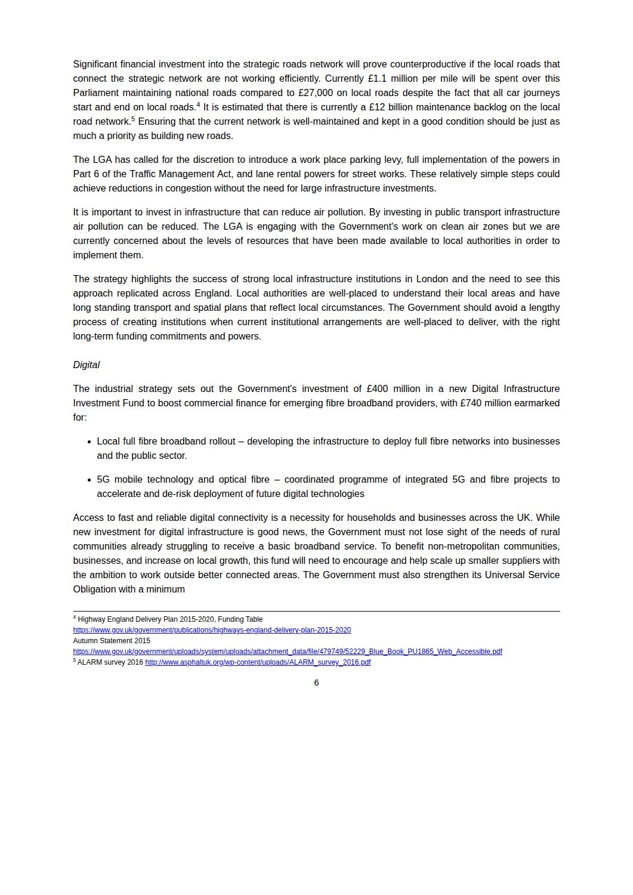Significant financial investment into the strategic roads network will prove counterproductive if the local roads that connect the strategic network are not working efficiently. Currently £1.1 million per mile will be spent over this Parliament maintaining national roads compared to £27,000 on local roads despite the fact that all car journeys start and end on local roads.4 It is estimated that there is currently a £12 billion maintenance backlog on the local road network.5 Ensuring that the current network is well-maintained and kept in a good condition should be just as much a priority as building new roads.
The LGA has called for the discretion to introduce a work place parking levy, full implementation of the powers in Part 6 of the Traffic Management Act, and lane rental powers for street works. These relatively simple steps could achieve reductions in congestion without the need for large infrastructure investments.
It is important to invest in infrastructure that can reduce air pollution. By investing in public transport infrastructure air pollution can be reduced. The LGA is engaging with the Government's work on clean air zones but we are currently concerned about the levels of resources that have been made available to local authorities in order to implement them.
The strategy highlights the success of strong local infrastructure institutions in London and the need to see this approach replicated across England. Local authorities are well-placed to understand their local areas and have long standing transport and spatial plans that reflect local circumstances. The Government should avoid a lengthy process of creating institutions when current institutional arrangements are well-placed to deliver, with the right long-term funding commitments and powers.
Digital
The industrial strategy sets out the Government's investment of £400 million in a new Digital Infrastructure Investment Fund to boost commercial finance for emerging fibre broadband providers, with £740 million earmarked for:
Local full fibre broadband rollout – developing the infrastructure to deploy full fibre networks into businesses and the public sector.
5G mobile technology and optical fibre – coordinated programme of integrated 5G and fibre projects to accelerate and de-risk deployment of future digital technologies
Access to fast and reliable digital connectivity is a necessity for households and businesses across the UK. While new investment for digital infrastructure is good news, the Government must not lose sight of the needs of rural communities already struggling to receive a basic broadband service. To benefit non-metropolitan communities, businesses, and increase on local growth, this fund will need to encourage and help scale up smaller suppliers with the ambition to work outside better connected areas. The Government must also strengthen its Universal Service Obligation with a minimum
4 Highway England Delivery Plan 2015-2020, Funding Table
https://www.gov.uk/government/publications/highways-england-delivery-plan-2015-2020
Autumn Statement 2015
https://www.gov.uk/government/uploads/system/uploads/attachment_data/file/479749/52229_Blue_Book_PU1865_Web_Accessible.pdf
5 ALARM survey 2016 http://www.asphaltuk.org/wp-content/uploads/ALARM_survey_2016.pdf
6